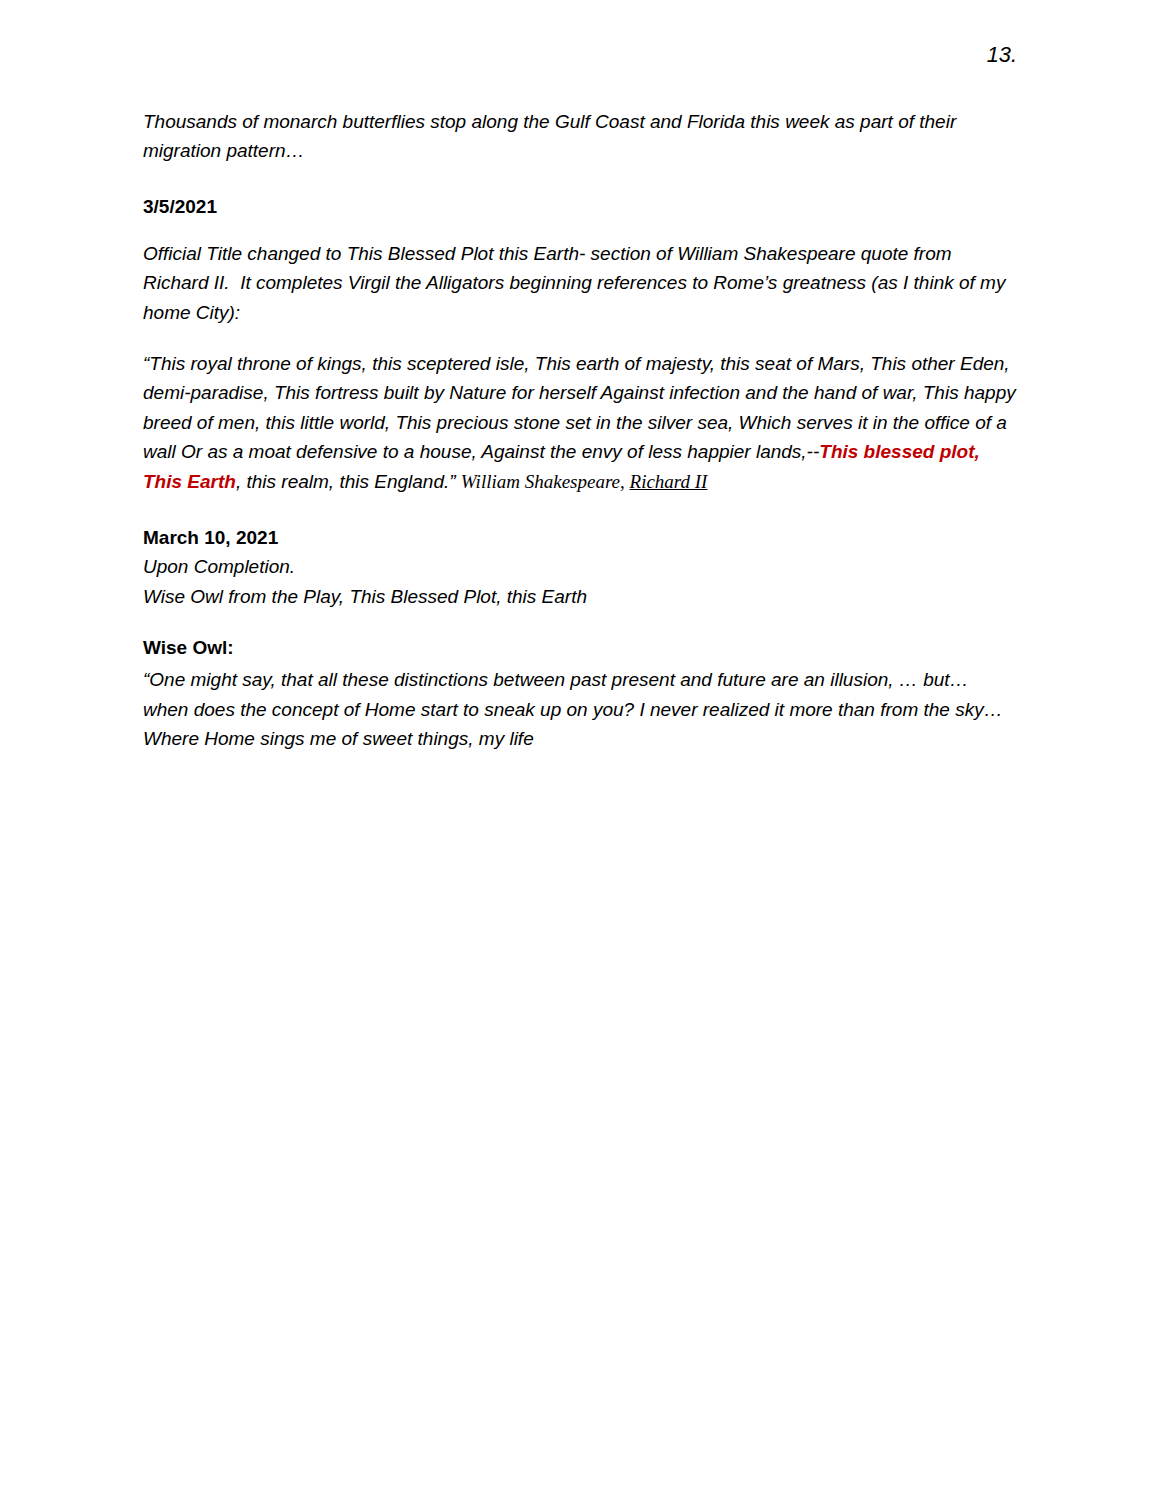13.
Thousands of monarch butterflies stop along the Gulf Coast and Florida this week as part of their migration pattern…
3/5/2021
Official Title changed to This Blessed Plot this Earth- section of William Shakespeare quote from Richard II. It completes Virgil the Alligators beginning references to Rome’s greatness (as I think of my home City):
“This royal throne of kings, this sceptered isle, This earth of majesty, this seat of Mars, This other Eden, demi-paradise, This fortress built by Nature for herself Against infection and the hand of war, This happy breed of men, this little world, This precious stone set in the silver sea, Which serves it in the office of a wall Or as a moat defensive to a house, Against the envy of less happier lands,--This blessed plot, This Earth, this realm, this England.” William Shakespeare, Richard II
March 10, 2021
Upon Completion.
Wise Owl from the Play, This Blessed Plot, this Earth
Wise Owl:
“One might say, that all these distinctions between past present and future are an illusion, … but… when does the concept of Home start to sneak up on you? I never realized it more than from the sky… Where Home sings me of sweet things, my life